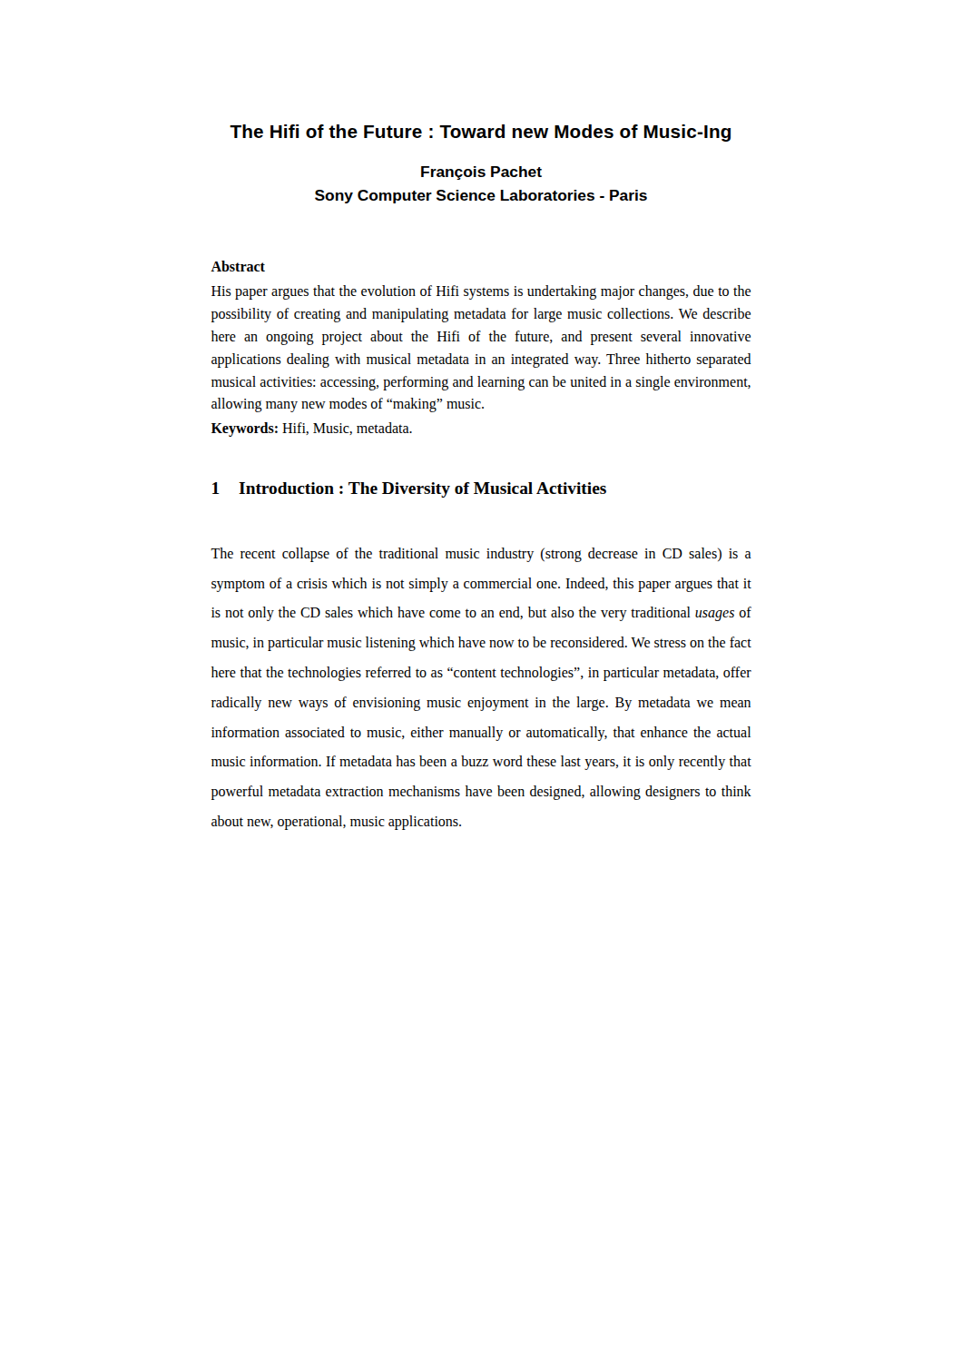The Hifi of the Future : Toward new Modes of Music-Ing
François Pachet
Sony Computer Science Laboratories - Paris
Abstract
His paper argues that the evolution of Hifi systems is undertaking major changes, due to the possibility of creating and manipulating metadata for large music collections. We describe here an ongoing project about the Hifi of the future, and present several innovative applications dealing with musical metadata in an integrated way. Three hitherto separated musical activities: accessing, performing and learning can be united in a single environment, allowing many new modes of “making” music.
Keywords: Hifi, Music, metadata.
1 Introduction : The Diversity of Musical Activities
The recent collapse of the traditional music industry (strong decrease in CD sales) is a symptom of a crisis which is not simply a commercial one. Indeed, this paper argues that it is not only the CD sales which have come to an end, but also the very traditional usages of music, in particular music listening which have now to be reconsidered. We stress on the fact here that the technologies referred to as “content technologies”, in particular metadata, offer radically new ways of envisioning music enjoyment in the large. By metadata we mean information associated to music, either manually or automatically, that enhance the actual music information. If metadata has been a buzz word these last years, it is only recently that powerful metadata extraction mechanisms have been designed, allowing designers to think about new, operational, music applications.